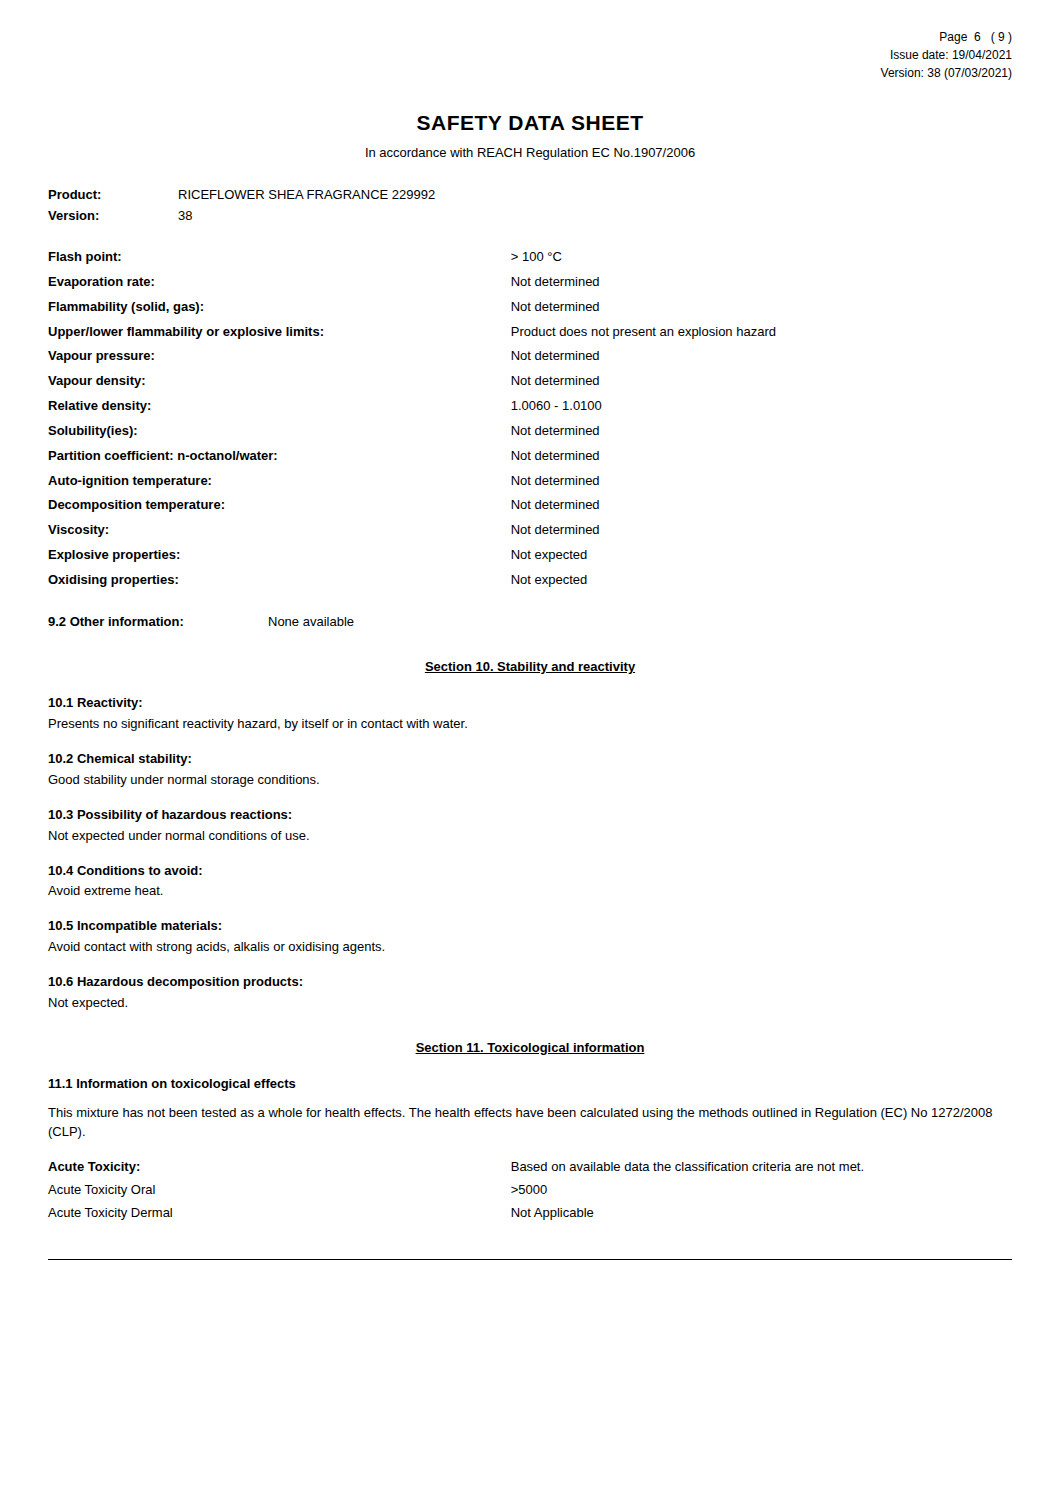Page 6 ( 9 )
Issue date: 19/04/2021
Version: 38 (07/03/2021)
SAFETY DATA SHEET
In accordance with REACH Regulation EC No.1907/2006
| Product: | RICEFLOWER SHEA FRAGRANCE 229992 |
| Version: | 38 |
| Flash point: | > 100 °C |
| Evaporation rate: | Not determined |
| Flammability (solid, gas): | Not determined |
| Upper/lower flammability or explosive limits: | Product does not present an explosion hazard |
| Vapour pressure: | Not determined |
| Vapour density: | Not determined |
| Relative density: | 1.0060 - 1.0100 |
| Solubility(ies): | Not determined |
| Partition coefficient: n-octanol/water: | Not determined |
| Auto-ignition temperature: | Not determined |
| Decomposition temperature: | Not determined |
| Viscosity: | Not determined |
| Explosive properties: | Not expected |
| Oxidising properties: | Not expected |
9.2 Other information: None available
Section 10. Stability and reactivity
10.1 Reactivity:
Presents no significant reactivity hazard, by itself or in contact with water.
10.2 Chemical stability:
Good stability under normal storage conditions.
10.3 Possibility of hazardous reactions:
Not expected under normal conditions of use.
10.4 Conditions to avoid:
Avoid extreme heat.
10.5 Incompatible materials:
Avoid contact with strong acids, alkalis or oxidising agents.
10.6 Hazardous decomposition products:
Not expected.
Section 11. Toxicological information
11.1 Information on toxicological effects
This mixture has not been tested as a whole for health effects. The health effects have been calculated using the methods outlined in Regulation (EC) No 1272/2008 (CLP).
| Acute Toxicity: | Based on available data the classification criteria are not met. |
| Acute Toxicity Oral | >5000 |
| Acute Toxicity Dermal | Not Applicable |